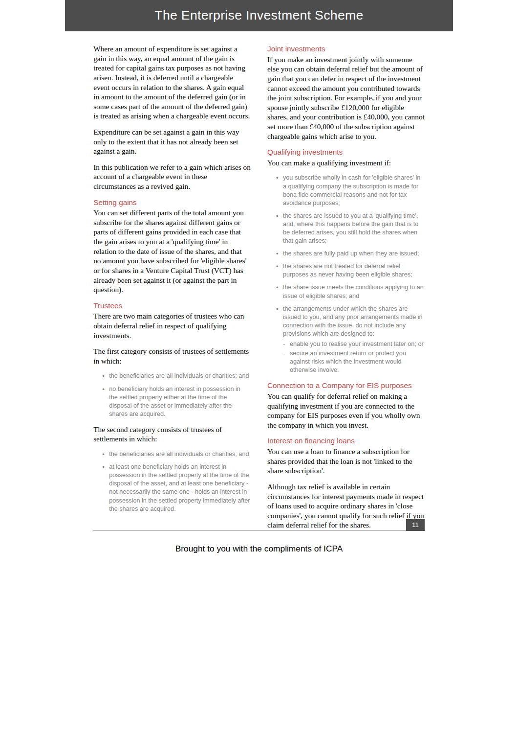The Enterprise Investment Scheme
Where an amount of expenditure is set against a gain in this way, an equal amount of the gain is treated for capital gains tax purposes as not having arisen. Instead, it is deferred until a chargeable event occurs in relation to the shares. A gain equal in amount to the amount of the deferred gain (or in some cases part of the amount of the deferred gain) is treated as arising when a chargeable event occurs.
Expenditure can be set against a gain in this way only to the extent that it has not already been set against a gain.
In this publication we refer to a gain which arises on account of a chargeable event in these circumstances as a revived gain.
Setting gains
You can set different parts of the total amount you subscribe for the shares against different gains or parts of different gains provided in each case that the gain arises to you at a 'qualifying time' in relation to the date of issue of the shares, and that no amount you have subscribed for 'eligible shares' or for shares in a Venture Capital Trust (VCT) has already been set against it (or against the part in question).
Trustees
There are two main categories of trustees who can obtain deferral relief in respect of qualifying investments.
The first category consists of trustees of settlements in which:
the beneficiaries are all individuals or charities; and
no beneficiary holds an interest in possession in the settled property either at the time of the disposal of the asset or immediately after the shares are acquired.
The second category consists of trustees of settlements in which:
the beneficiaries are all individuals or charities; and
at least one beneficiary holds an interest in possession in the settled property at the time of the disposal of the asset, and at least one beneficiary - not necessarily the same one - holds an interest in possession in the settled property immediately after the shares are acquired.
Joint investments
If you make an investment jointly with someone else you can obtain deferral relief but the amount of gain that you can defer in respect of the investment cannot exceed the amount you contributed towards the joint subscription. For example, if you and your spouse jointly subscribe £120,000 for eligible shares, and your contribution is £40,000, you cannot set more than £40,000 of the subscription against chargeable gains which arise to you.
Qualifying investments
You can make a qualifying investment if:
you subscribe wholly in cash for 'eligible shares' in a qualifying company the subscription is made for bona fide commercial reasons and not for tax avoidance purposes;
the shares are issued to you at a 'qualifying time', and, where this happens before the gain that is to be deferred arises, you still hold the shares when that gain arises;
the shares are fully paid up when they are issued;
the shares are not treated for deferral relief purposes as never having been eligible shares;
the share issue meets the conditions applying to an issue of eligible shares; and
the arrangements under which the shares are issued to you, and any prior arrangements made in connection with the issue, do not include any provisions which are designed to:
enable you to realise your investment later on; or
secure an investment return or protect you against risks which the investment would otherwise involve.
Connection to a Company for EIS purposes
You can qualify for deferral relief on making a qualifying investment if you are connected to the company for EIS purposes even if you wholly own the company in which you invest.
Interest on financing loans
You can use a loan to finance a subscription for shares provided that the loan is not 'linked to the share subscription'.
Although tax relief is available in certain circumstances for interest payments made in respect of loans used to acquire ordinary shares in 'close companies', you cannot qualify for such relief if you claim deferral relief for the shares.
11
Brought to you with the compliments of ICPA